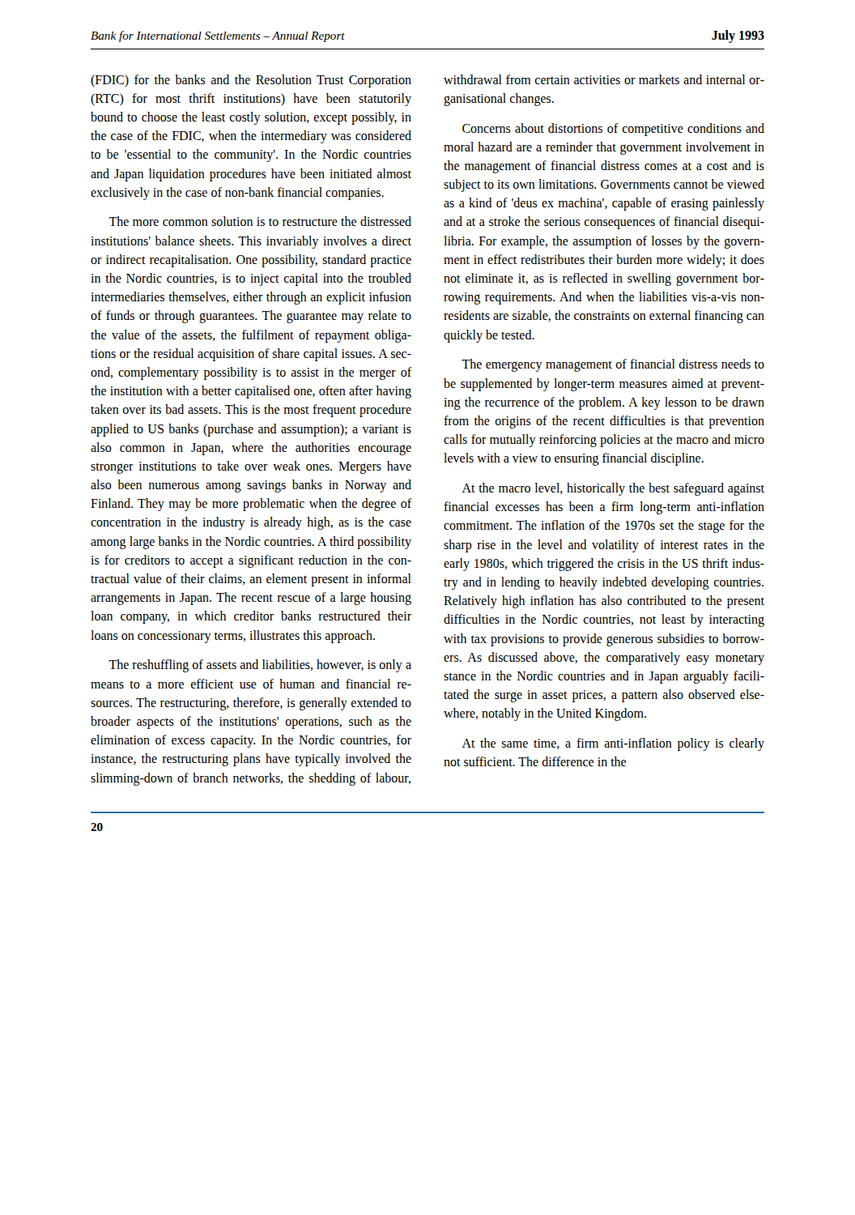Bank for International Settlements – Annual Report July 1993
(FDIC) for the banks and the Resolution Trust Corporation (RTC) for most thrift institutions) have been statutorily bound to choose the least costly solution, except possibly, in the case of the FDIC, when the intermediary was considered to be 'essential to the community'. In the Nordic countries and Japan liquidation procedures have been initiated almost exclusively in the case of non-bank financial companies.
The more common solution is to restructure the distressed institutions' balance sheets. This invariably involves a direct or indirect recapitalisation. One possibility, standard practice in the Nordic countries, is to inject capital into the troubled intermediaries themselves, either through an explicit infusion of funds or through guarantees. The guarantee may relate to the value of the assets, the fulfilment of repayment obligations or the residual acquisition of share capital issues. A second, complementary possibility is to assist in the merger of the institution with a better capitalised one, often after having taken over its bad assets. This is the most frequent procedure applied to US banks (purchase and assumption); a variant is also common in Japan, where the authorities encourage stronger institutions to take over weak ones. Mergers have also been numerous among savings banks in Norway and Finland. They may be more problematic when the degree of concentration in the industry is already high, as is the case among large banks in the Nordic countries. A third possibility is for creditors to accept a significant reduction in the contractual value of their claims, an element present in informal arrangements in Japan. The recent rescue of a large housing loan company, in which creditor banks restructured their loans on concessionary terms, illustrates this approach.
The reshuffling of assets and liabilities, however, is only a means to a more efficient use of human and financial resources. The restructuring, therefore, is generally extended to broader aspects of the institutions' operations, such as the elimination of excess capacity. In the Nordic countries, for instance, the restructuring plans have typically involved the slimming-down of branch networks, the shedding of labour, withdrawal from certain activities or markets and internal organisational changes.
Concerns about distortions of competitive conditions and moral hazard are a reminder that government involvement in the management of financial distress comes at a cost and is subject to its own limitations. Governments cannot be viewed as a kind of 'deus ex machina', capable of erasing painlessly and at a stroke the serious consequences of financial disequilibria. For example, the assumption of losses by the government in effect redistributes their burden more widely; it does not eliminate it, as is reflected in swelling government borrowing requirements. And when the liabilities vis-a-vis non-residents are sizable, the constraints on external financing can quickly be tested.
The emergency management of financial distress needs to be supplemented by longer-term measures aimed at preventing the recurrence of the problem. A key lesson to be drawn from the origins of the recent difficulties is that prevention calls for mutually reinforcing policies at the macro and micro levels with a view to ensuring financial discipline.
At the macro level, historically the best safeguard against financial excesses has been a firm long-term anti-inflation commitment. The inflation of the 1970s set the stage for the sharp rise in the level and volatility of interest rates in the early 1980s, which triggered the crisis in the US thrift industry and in lending to heavily indebted developing countries. Relatively high inflation has also contributed to the present difficulties in the Nordic countries, not least by interacting with tax provisions to provide generous subsidies to borrowers. As discussed above, the comparatively easy monetary stance in the Nordic countries and in Japan arguably facilitated the surge in asset prices, a pattern also observed elsewhere, notably in the United Kingdom.
At the same time, a firm anti-inflation policy is clearly not sufficient. The difference in the
20